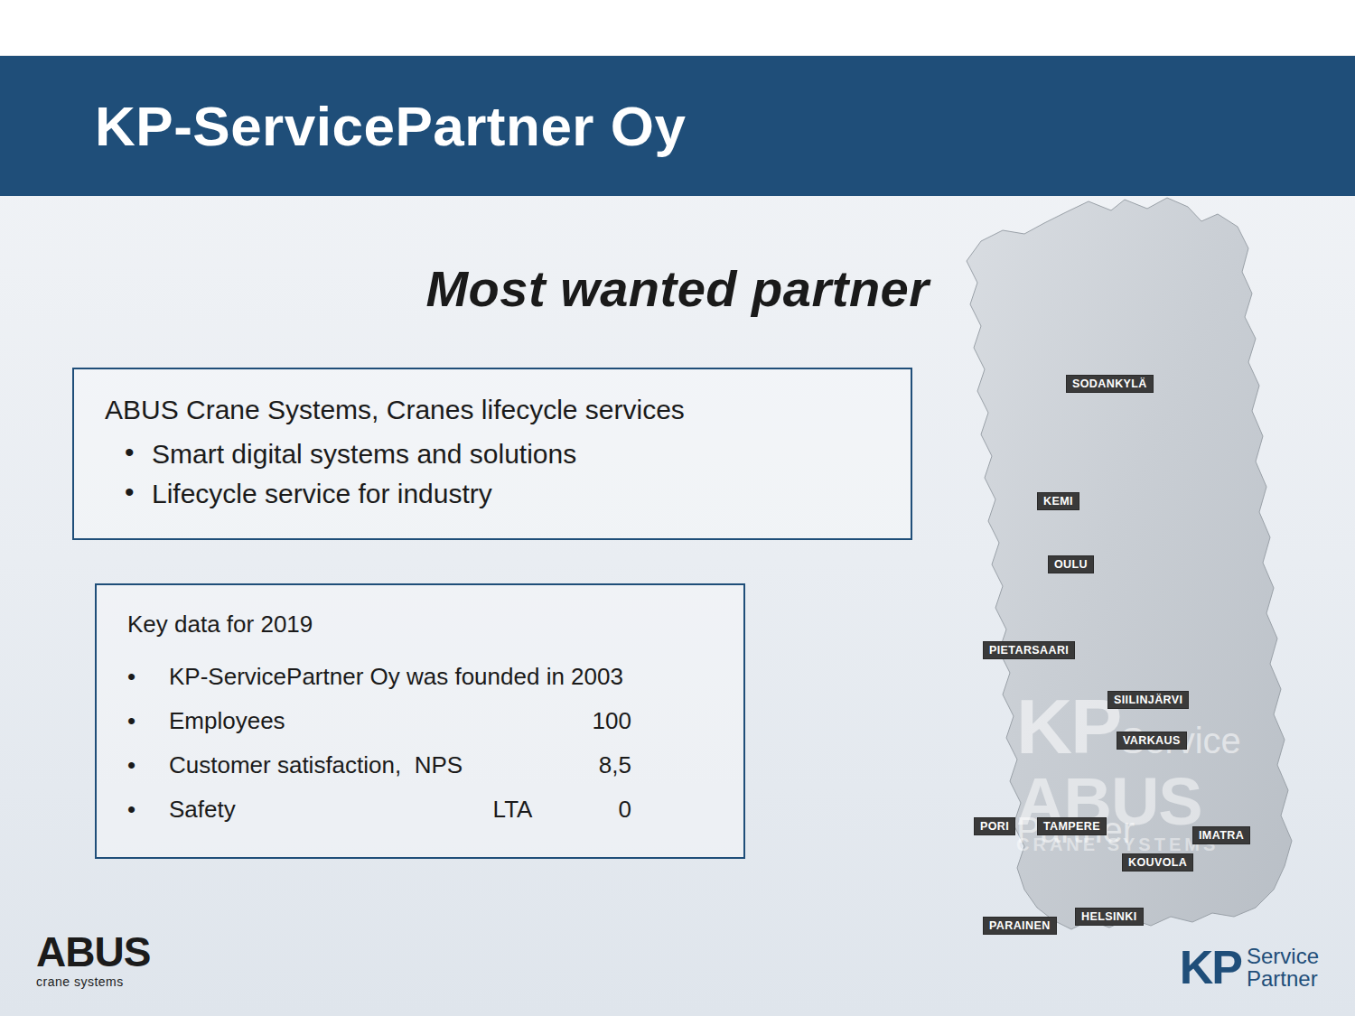KP-ServicePartner Oy
KPService
Partner
ABUSCRANE SYSTEMS
SODANKYLÄ KEMI OULU PIETARSAARI SIILINJÄRVI VARKAUS TAMPERE PORI IMATRA KOUVOLA HELSINKI PARAINEN
Most wanted partner
ABUS Crane Systems, Cranes lifecycle services
Smart digital systems and solutions
Lifecycle service for industry
Key data for 2019
| • | KP-ServicePartner Oy was founded in 2003 |
| • | Employees | | 100 |
| • | Customer satisfaction, NPS | | 8,5 |
| • | Safety | LTA | 0 |
ABUS
crane systems
KP
Service Partner